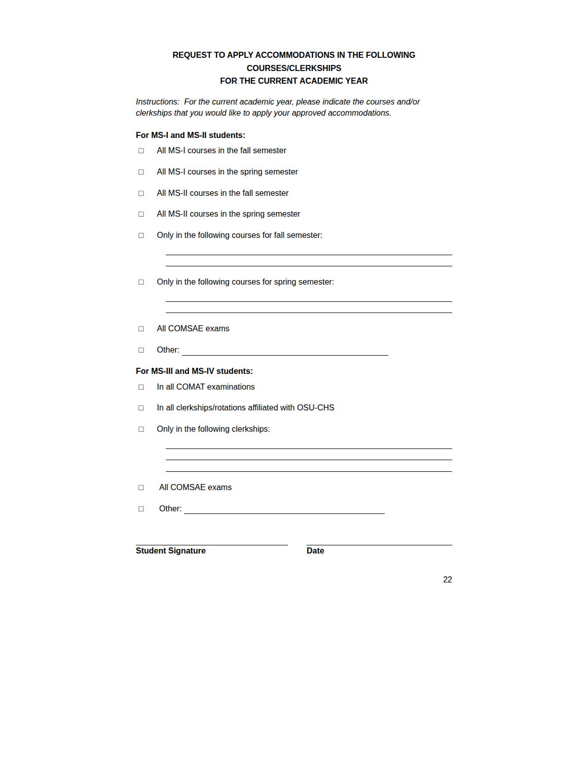REQUEST TO APPLY ACCOMMODATIONS IN THE FOLLOWING COURSES/CLERKSHIPS
FOR THE CURRENT ACADEMIC YEAR
Instructions: For the current academic year, please indicate the courses and/or clerkships that you would like to apply your approved accommodations.
For MS-I and MS-II students:
All MS-I courses in the fall semester
All MS-I courses in the spring semester
All MS-II courses in the fall semester
All MS-II courses in the spring semester
Only in the following courses for fall semester:
Only in the following courses for spring semester:
All COMSAE exams
Other:
For MS-III and MS-IV students:
In all COMAT examinations
In all clerkships/rotations affiliated with OSU-CHS
Only in the following clerkships:
All COMSAE exams
Other:
| Student Signature | | Date |
22